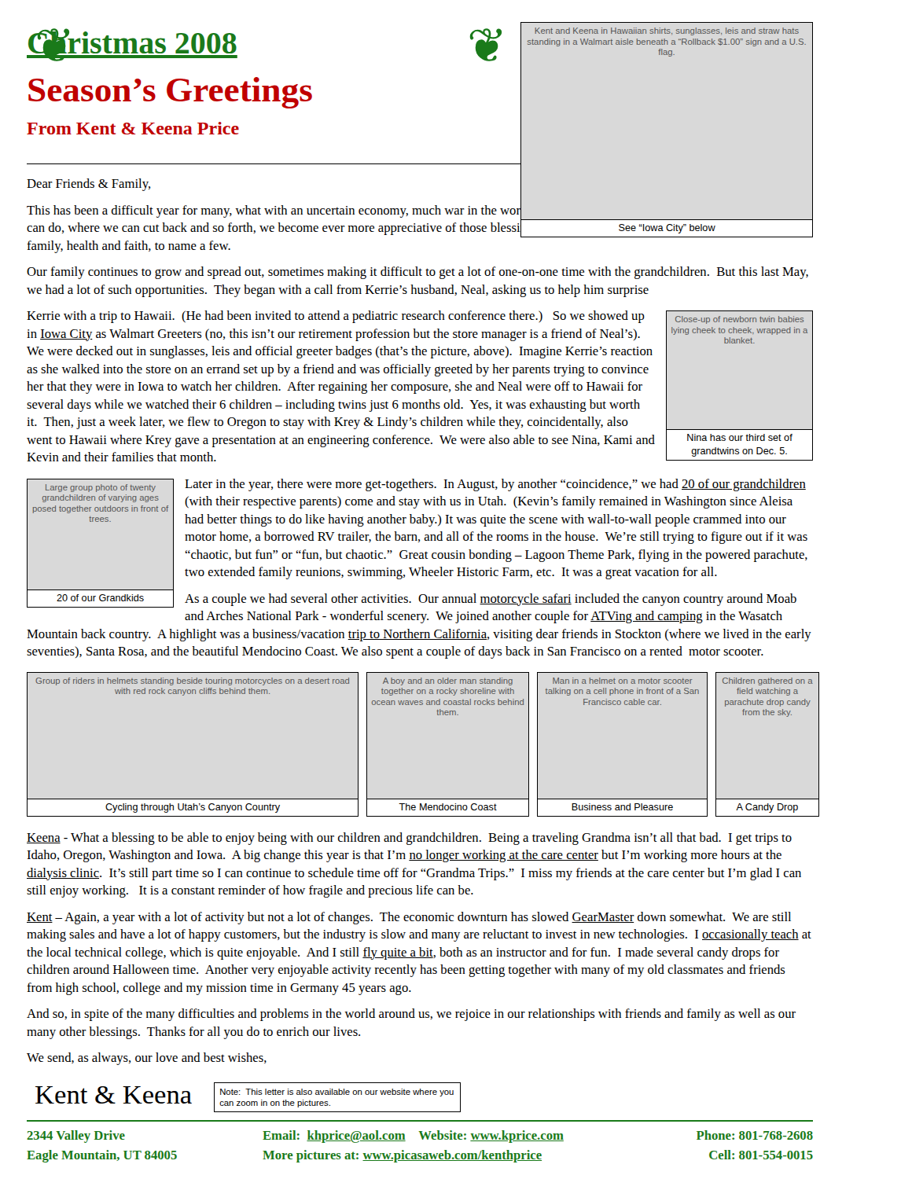❦ ❦
Christmas 2008
Season’s Greetings
From Kent & Keena Price
Kent and Keena in Hawaiian shirts, sunglasses, leis and straw hats standing in a Walmart aisle beneath a “Rollback $1.00” sign and a U.S. flag.
See “Iowa City” below
Dear Friends & Family,
This has been a difficult year for many, what with an uncertain economy, much war in the world and many other crises. As we contemplate what we can do, where we can cut back and so forth, we become ever more appreciative of those blessings we enjoy which money cannot buy - friends, family, health and faith, to name a few.
Our family continues to grow and spread out, sometimes making it difficult to get a lot of one-on-one time with the grandchildren. But this last May, we had a lot of such opportunities. They began with a call from Kerrie’s husband, Neal, asking us to help him surprise
Close-up of newborn twin babies lying cheek to cheek, wrapped in a blanket.
Nina has our third set of grandtwins on Dec. 5.
Kerrie with a trip to Hawaii. (He had been invited to attend a pediatric research conference there.) So we showed up in Iowa City as Walmart Greeters (no, this isn’t our retirement profession but the store manager is a friend of Neal’s). We were decked out in sunglasses, leis and official greeter badges (that’s the picture, above). Imagine Kerrie’s reaction as she walked into the store on an errand set up by a friend and was officially greeted by her parents trying to convince her that they were in Iowa to watch her children. After regaining her composure, she and Neal were off to Hawaii for several days while we watched their 6 children – including twins just 6 months old. Yes, it was exhausting but worth it. Then, just a week later, we flew to Oregon to stay with Krey & Lindy’s children while they, coincidentally, also went to Hawaii where Krey gave a presentation at an engineering conference. We were also able to see Nina, Kami and Kevin and their families that month.
Large group photo of twenty grandchildren of varying ages posed together outdoors in front of trees.
20 of our Grandkids
Later in the year, there were more get-togethers. In August, by another “coincidence,” we had 20 of our grandchildren (with their respective parents) come and stay with us in Utah. (Kevin’s family remained in Washington since Aleisa had better things to do like having another baby.) It was quite the scene with wall-to-wall people crammed into our motor home, a borrowed RV trailer, the barn, and all of the rooms in the house. We’re still trying to figure out if it was “chaotic, but fun” or “fun, but chaotic.” Great cousin bonding – Lagoon Theme Park, flying in the powered parachute, two extended family reunions, swimming, Wheeler Historic Farm, etc. It was a great vacation for all.
As a couple we had several other activities. Our annual motorcycle safari included the canyon country around Moab and Arches National Park - wonderful scenery. We joined another couple for ATVing and camping in the Wasatch Mountain back country. A highlight was a business/vacation trip to Northern California, visiting dear friends in Stockton (where we lived in the early seventies), Santa Rosa, and the beautiful Mendocino Coast. We also spent a couple of days back in San Francisco on a rented motor scooter.
Group of riders in helmets standing beside touring motorcycles on a desert road with red rock canyon cliffs behind them.
Cycling through Utah’s Canyon Country
A boy and an older man standing together on a rocky shoreline with ocean waves and coastal rocks behind them.
The Mendocino Coast
Man in a helmet on a motor scooter talking on a cell phone in front of a San Francisco cable car.
Business and Pleasure
Children gathered on a field watching a parachute drop candy from the sky.
A Candy Drop
Keena - What a blessing to be able to enjoy being with our children and grandchildren. Being a traveling Grandma isn’t all that bad. I get trips to Idaho, Oregon, Washington and Iowa. A big change this year is that I’m no longer working at the care center but I’m working more hours at the dialysis clinic. It’s still part time so I can continue to schedule time off for “Grandma Trips.” I miss my friends at the care center but I’m glad I can still enjoy working. It is a constant reminder of how fragile and precious life can be.
Kent – Again, a year with a lot of activity but not a lot of changes. The economic downturn has slowed GearMaster down somewhat. We are still making sales and have a lot of happy customers, but the industry is slow and many are reluctant to invest in new technologies. I occasionally teach at the local technical college, which is quite enjoyable. And I still fly quite a bit, both as an instructor and for fun. I made several candy drops for children around Halloween time. Another very enjoyable activity recently has been getting together with many of my old classmates and friends from high school, college and my mission time in Germany 45 years ago.
And so, in spite of the many difficulties and problems in the world around us, we rejoice in our relationships with friends and family as well as our many other blessings. Thanks for all you do to enrich our lives.
We send, as always, our love and best wishes,
Kent & Keena
Note: This letter is also available on our website where you can zoom in on the pictures.
| 2344 Valley Drive | Email: khprice@aol.com Website: www.kprice.com | Phone: 801-768-2608 |
| Eagle Mountain, UT 84005 | More pictures at: www.picasaweb.com/kenthprice | Cell: 801-554-0015 |